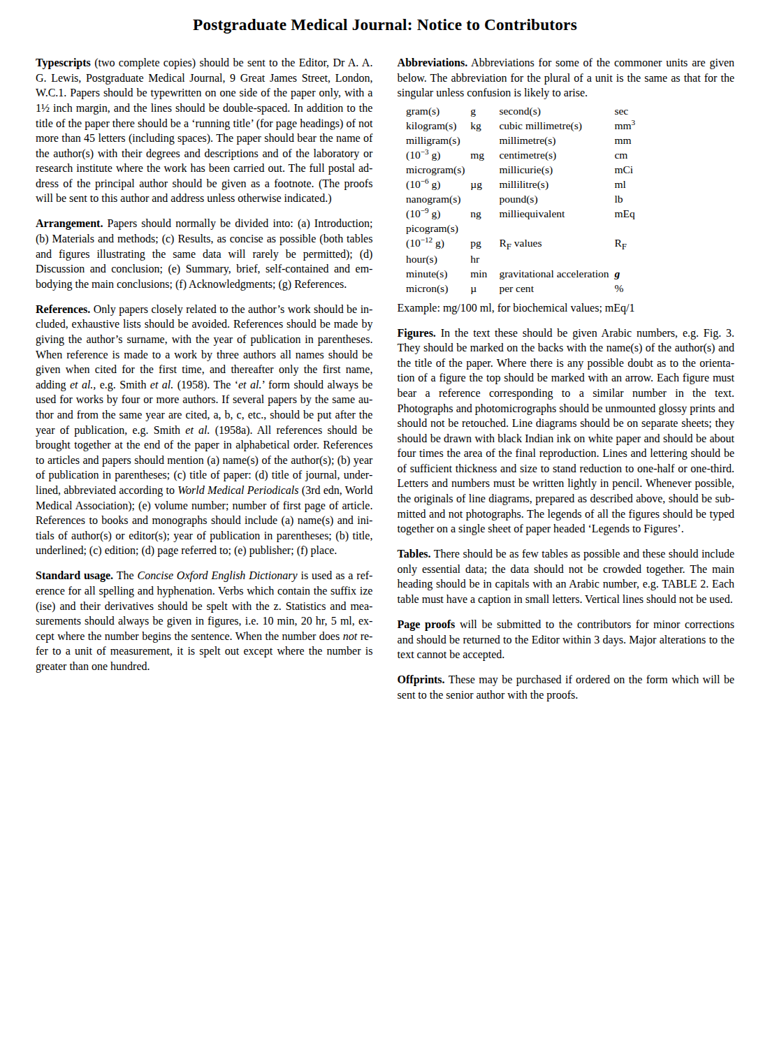Postgraduate Medical Journal: Notice to Contributors
Typescripts (two complete copies) should be sent to the Editor, Dr A. A. G. Lewis, Postgraduate Medical Journal, 9 Great James Street, London, W.C.1. Papers should be typewritten on one side of the paper only, with a 1½ inch margin, and the lines should be double-spaced. In addition to the title of the paper there should be a ‘running title’ (for page headings) of not more than 45 letters (including spaces). The paper should bear the name of the author(s) with their degrees and descriptions and of the laboratory or research institute where the work has been carried out. The full postal address of the principal author should be given as a footnote. (The proofs will be sent to this author and address unless otherwise indicated.)
Arrangement. Papers should normally be divided into: (a) Introduction; (b) Materials and methods; (c) Results, as concise as possible (both tables and figures illustrating the same data will rarely be permitted); (d) Discussion and conclusion; (e) Summary, brief, self-contained and embodying the main conclusions; (f) Acknowledgments; (g) References.
References. Only papers closely related to the author’s work should be included, exhaustive lists should be avoided. References should be made by giving the author’s surname, with the year of publication in parentheses. When reference is made to a work by three authors all names should be given when cited for the first time, and thereafter only the first name, adding et al., e.g. Smith et al. (1958). The ‘et al.’ form should always be used for works by four or more authors. If several papers by the same author and from the same year are cited, a, b, c, etc., should be put after the year of publication, e.g. Smith et al. (1958a). All references should be brought together at the end of the paper in alphabetical order. References to articles and papers should mention (a) name(s) of the author(s); (b) year of publication in parentheses; (c) title of paper: (d) title of journal, underlined, abbreviated according to World Medical Periodicals (3rd edn, World Medical Association); (e) volume number; number of first page of article. References to books and monographs should include (a) name(s) and initials of author(s) or editor(s); year of publication in parentheses; (b) title, underlined; (c) edition; (d) page referred to; (e) publisher; (f) place.
Standard usage. The Concise Oxford English Dictionary is used as a reference for all spelling and hyphenation. Verbs which contain the suffix ize (ise) and their derivatives should be spelt with the z. Statistics and measurements should always be given in figures, i.e. 10 min, 20 hr, 5 ml, except where the number begins the sentence. When the number does not refer to a unit of measurement, it is spelt out except where the number is greater than one hundred.
Abbreviations. Abbreviations for some of the commoner units are given below. The abbreviation for the plural of a unit is the same as that for the singular unless confusion is likely to arise.
| gram(s) | g | second(s) | sec |
| kilogram(s) | kg | cubic millimetre(s) | mm 3 |
| milligram(s) | | millimetre(s) | mm |
| (10 −3 g) | mg | centimetre(s) | cm |
| microgram(s) | | millicurie(s) | mCi |
| (10 −6 g) | µg | millilitre(s) | ml |
| nanogram(s) | | pound(s) | lb |
| (10 −9 g) | ng | milliequivalent | mEq |
| picogram(s) | | | |
| (10 −12 g) | pg | R F values | R F |
| hour(s) | hr | | |
| minute(s) | min | gravitational acceleration | g |
| micron(s) | µ | per cent | % |
Example: mg/100 ml, for biochemical values; mEq/1
Figures. In the text these should be given Arabic numbers, e.g. Fig. 3. They should be marked on the backs with the name(s) of the author(s) and the title of the paper. Where there is any possible doubt as to the orientation of a figure the top should be marked with an arrow. Each figure must bear a reference corresponding to a similar number in the text. Photographs and photomicrographs should be unmounted glossy prints and should not be retouched. Line diagrams should be on separate sheets; they should be drawn with black Indian ink on white paper and should be about four times the area of the final reproduction. Lines and lettering should be of sufficient thickness and size to stand reduction to one-half or one-third. Letters and numbers must be written lightly in pencil. Whenever possible, the originals of line diagrams, prepared as described above, should be submitted and not photographs. The legends of all the figures should be typed together on a single sheet of paper headed ‘Legends to Figures’.
Tables. There should be as few tables as possible and these should include only essential data; the data should not be crowded together. The main heading should be in capitals with an Arabic number, e.g. TABLE 2. Each table must have a caption in small letters. Vertical lines should not be used.
Page proofs will be submitted to the contributors for minor corrections and should be returned to the Editor within 3 days. Major alterations to the text cannot be accepted.
Offprints. These may be purchased if ordered on the form which will be sent to the senior author with the proofs.